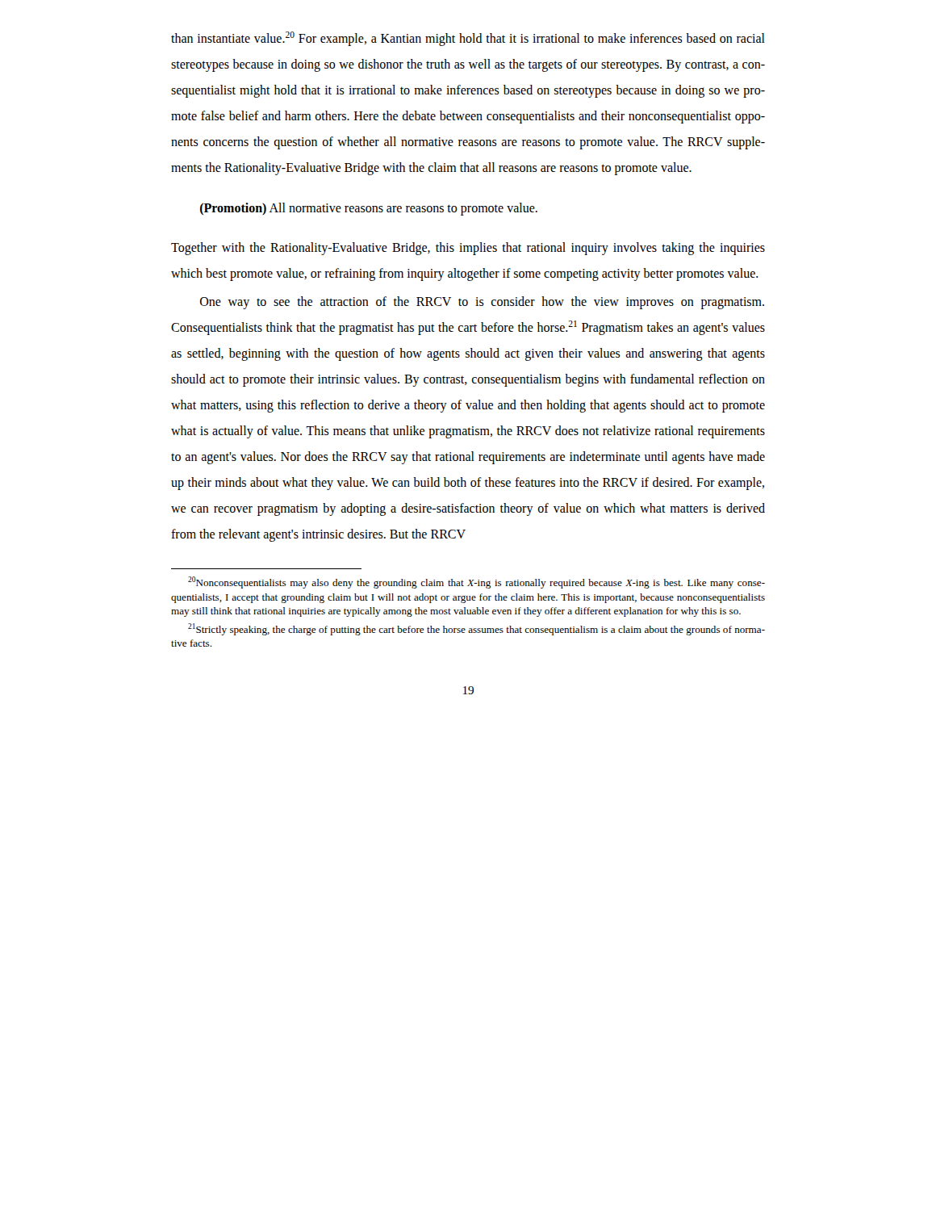than instantiate value.20 For example, a Kantian might hold that it is irrational to make inferences based on racial stereotypes because in doing so we dishonor the truth as well as the targets of our stereotypes. By contrast, a consequentialist might hold that it is irrational to make inferences based on stereotypes because in doing so we promote false belief and harm others. Here the debate between consequentialists and their nonconsequentialist opponents concerns the question of whether all normative reasons are reasons to promote value. The RRCV supplements the Rationality-Evaluative Bridge with the claim that all reasons are reasons to promote value.
(Promotion) All normative reasons are reasons to promote value.
Together with the Rationality-Evaluative Bridge, this implies that rational inquiry involves taking the inquiries which best promote value, or refraining from inquiry altogether if some competing activity better promotes value.
One way to see the attraction of the RRCV to is consider how the view improves on pragmatism. Consequentialists think that the pragmatist has put the cart before the horse.21 Pragmatism takes an agent's values as settled, beginning with the question of how agents should act given their values and answering that agents should act to promote their intrinsic values. By contrast, consequentialism begins with fundamental reflection on what matters, using this reflection to derive a theory of value and then holding that agents should act to promote what is actually of value. This means that unlike pragmatism, the RRCV does not relativize rational requirements to an agent's values. Nor does the RRCV say that rational requirements are indeterminate until agents have made up their minds about what they value. We can build both of these features into the RRCV if desired. For example, we can recover pragmatism by adopting a desire-satisfaction theory of value on which what matters is derived from the relevant agent's intrinsic desires. But the RRCV
20Nonconsequentialists may also deny the grounding claim that X-ing is rationally required because X-ing is best. Like many consequentialists, I accept that grounding claim but I will not adopt or argue for the claim here. This is important, because nonconsequentialists may still think that rational inquiries are typically among the most valuable even if they offer a different explanation for why this is so.
21Strictly speaking, the charge of putting the cart before the horse assumes that consequentialism is a claim about the grounds of normative facts.
19